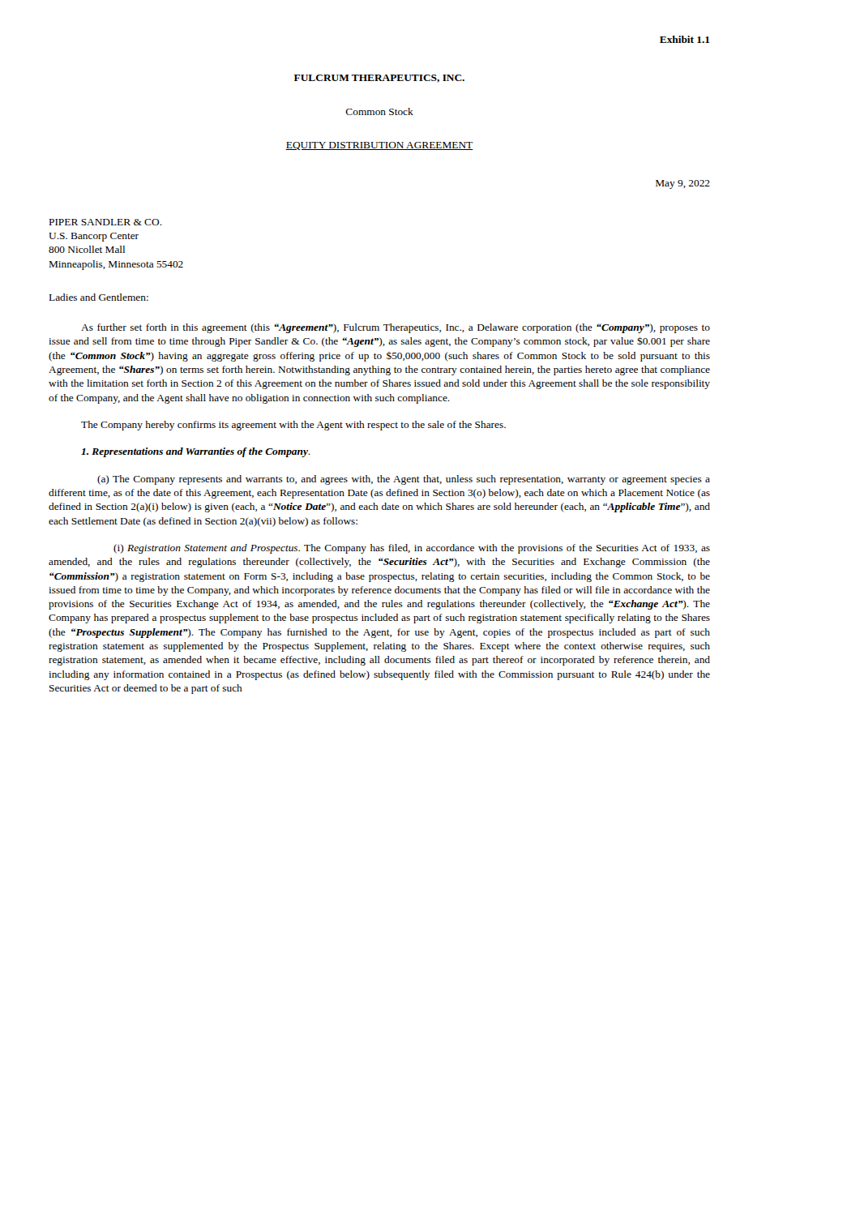Exhibit 1.1
FULCRUM THERAPEUTICS, INC.
Common Stock
EQUITY DISTRIBUTION AGREEMENT
May 9, 2022
PIPER SANDLER & CO.
U.S. Bancorp Center
800 Nicollet Mall
Minneapolis, Minnesota 55402
Ladies and Gentlemen:
As further set forth in this agreement (this “Agreement”), Fulcrum Therapeutics, Inc., a Delaware corporation (the “Company”), proposes to issue and sell from time to time through Piper Sandler & Co. (the “Agent”), as sales agent, the Company’s common stock, par value $0.001 per share (the “Common Stock”) having an aggregate gross offering price of up to $50,000,000 (such shares of Common Stock to be sold pursuant to this Agreement, the “Shares”) on terms set forth herein. Notwithstanding anything to the contrary contained herein, the parties hereto agree that compliance with the limitation set forth in Section 2 of this Agreement on the number of Shares issued and sold under this Agreement shall be the sole responsibility of the Company, and the Agent shall have no obligation in connection with such compliance.
The Company hereby confirms its agreement with the Agent with respect to the sale of the Shares.
1. Representations and Warranties of the Company.
(a) The Company represents and warrants to, and agrees with, the Agent that, unless such representation, warranty or agreement species a different time, as of the date of this Agreement, each Representation Date (as defined in Section 3(o) below), each date on which a Placement Notice (as defined in Section 2(a)(i) below) is given (each, a “Notice Date”), and each date on which Shares are sold hereunder (each, an “Applicable Time”), and each Settlement Date (as defined in Section 2(a)(vii) below) as follows:
(i) Registration Statement and Prospectus. The Company has filed, in accordance with the provisions of the Securities Act of 1933, as amended, and the rules and regulations thereunder (collectively, the “Securities Act”), with the Securities and Exchange Commission (the “Commission”) a registration statement on Form S-3, including a base prospectus, relating to certain securities, including the Common Stock, to be issued from time to time by the Company, and which incorporates by reference documents that the Company has filed or will file in accordance with the provisions of the Securities Exchange Act of 1934, as amended, and the rules and regulations thereunder (collectively, the “Exchange Act”). The Company has prepared a prospectus supplement to the base prospectus included as part of such registration statement specifically relating to the Shares (the “Prospectus Supplement”). The Company has furnished to the Agent, for use by Agent, copies of the prospectus included as part of such registration statement as supplemented by the Prospectus Supplement, relating to the Shares. Except where the context otherwise requires, such registration statement, as amended when it became effective, including all documents filed as part thereof or incorporated by reference therein, and including any information contained in a Prospectus (as defined below) subsequently filed with the Commission pursuant to Rule 424(b) under the Securities Act or deemed to be a part of such